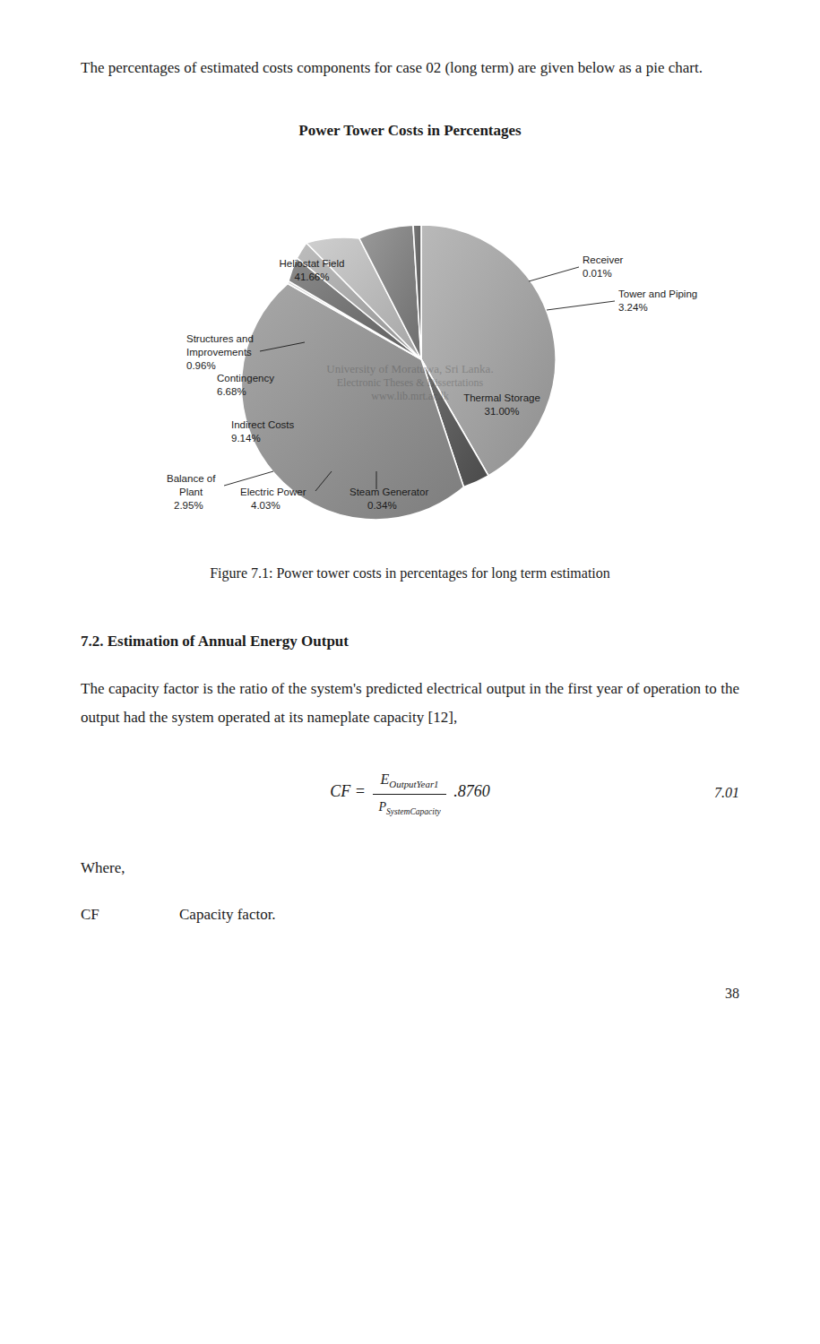The percentages of estimated costs components for case 02 (long term) are given below as a pie chart.
Power Tower Costs in Percentages
Heliostat Field 41.66% Receiver 0.01% Tower and Piping 3.24% Thermal Storage 31.00% Structures and Improvements 0.96% Contingency 6.68% Indirect Costs 9.14% Balance of Plant 2.95% Electric Power 4.03% Steam Generator 0.34%
University of Moratuwa, Sri Lanka.
Electronic Theses & Dissertations
www.lib.mrt.ac.lk
Figure 7.1: Power tower costs in percentages for long term estimation
7.2. Estimation of Annual Energy Output
The capacity factor is the ratio of the system's predicted electrical output in the first year of operation to the output had the system operated at its nameplate capacity [12],
CF = EOutputYear1 PSystemCapacity .8760 7.01
Where,
CF
Capacity factor.
38